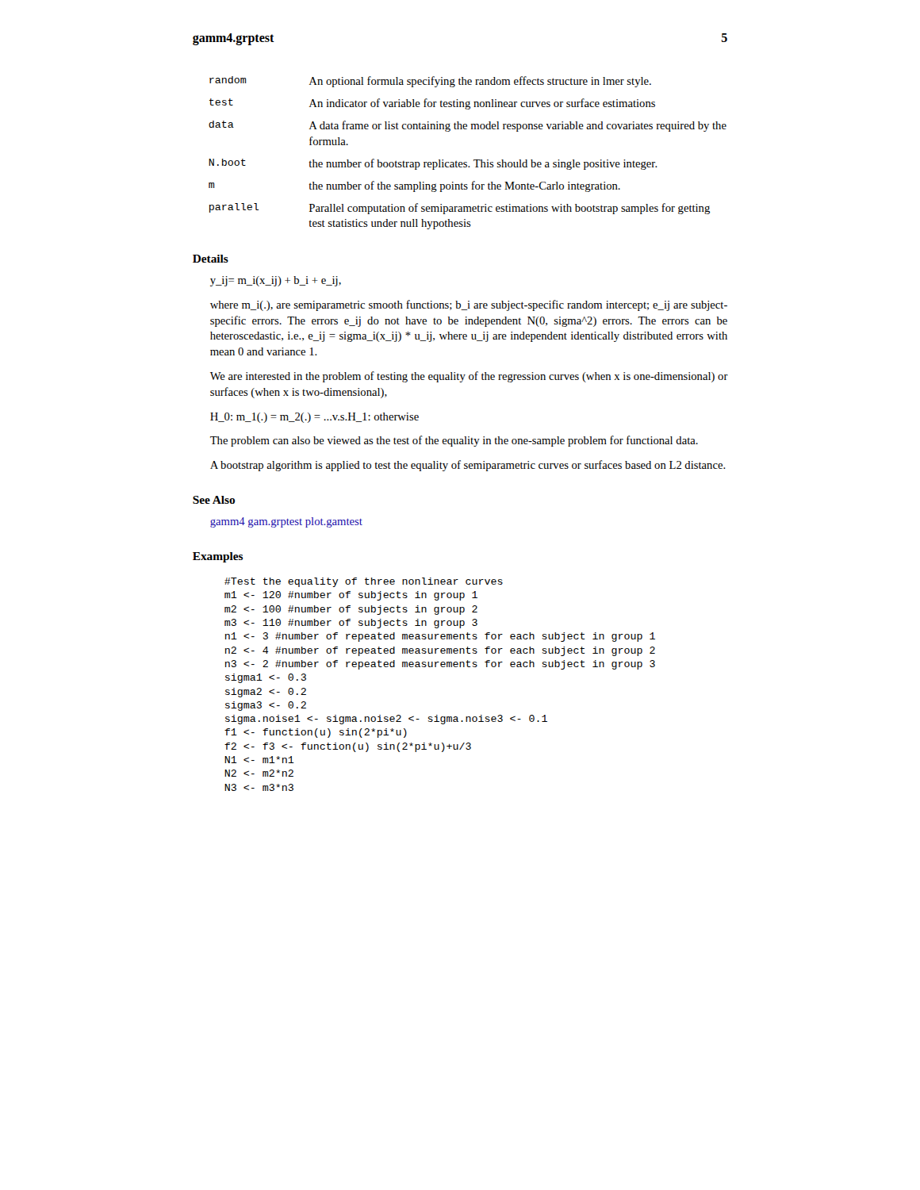gamm4.grptest 5
random
An optional formula specifying the random effects structure in lmer style.
test
An indicator of variable for testing nonlinear curves or surface estimations
data
A data frame or list containing the model response variable and covariates required by the formula.
N.boot
the number of bootstrap replicates. This should be a single positive integer.
m
the number of the sampling points for the Monte-Carlo integration.
parallel
Parallel computation of semiparametric estimations with bootstrap samples for getting test statistics under null hypothesis
Details
y_ij= m_i(x_ij) + b_i + e_ij,
where m_i(.), are semiparametric smooth functions; b_i are subject-specific random intercept; e_ij are subject-specific errors. The errors e_ij do not have to be independent N(0, sigma^2) errors. The errors can be heteroscedastic, i.e., e_ij = sigma_i(x_ij) * u_ij, where u_ij are independent identically distributed errors with mean 0 and variance 1.
We are interested in the problem of testing the equality of the regression curves (when x is one-dimensional) or surfaces (when x is two-dimensional),
H_0: m_1(.) = m_2(.) = ...v.s.H_1: otherwise
The problem can also be viewed as the test of the equality in the one-sample problem for functional data.
A bootstrap algorithm is applied to test the equality of semiparametric curves or surfaces based on L2 distance.
See Also
gamm4 gam.grptest plot.gamtest
Examples
#Test the equality of three nonlinear curves
m1 <- 120 #number of subjects in group 1
m2 <- 100 #number of subjects in group 2
m3 <- 110 #number of subjects in group 3
n1 <- 3 #number of repeated measurements for each subject in group 1
n2 <- 4 #number of repeated measurements for each subject in group 2
n3 <- 2 #number of repeated measurements for each subject in group 3
sigma1 <- 0.3
sigma2 <- 0.2
sigma3 <- 0.2
sigma.noise1 <- sigma.noise2 <- sigma.noise3 <- 0.1
f1 <- function(u) sin(2*pi*u)
f2 <- f3 <- function(u) sin(2*pi*u)+u/3
N1 <- m1*n1
N2 <- m2*n2
N3 <- m3*n3